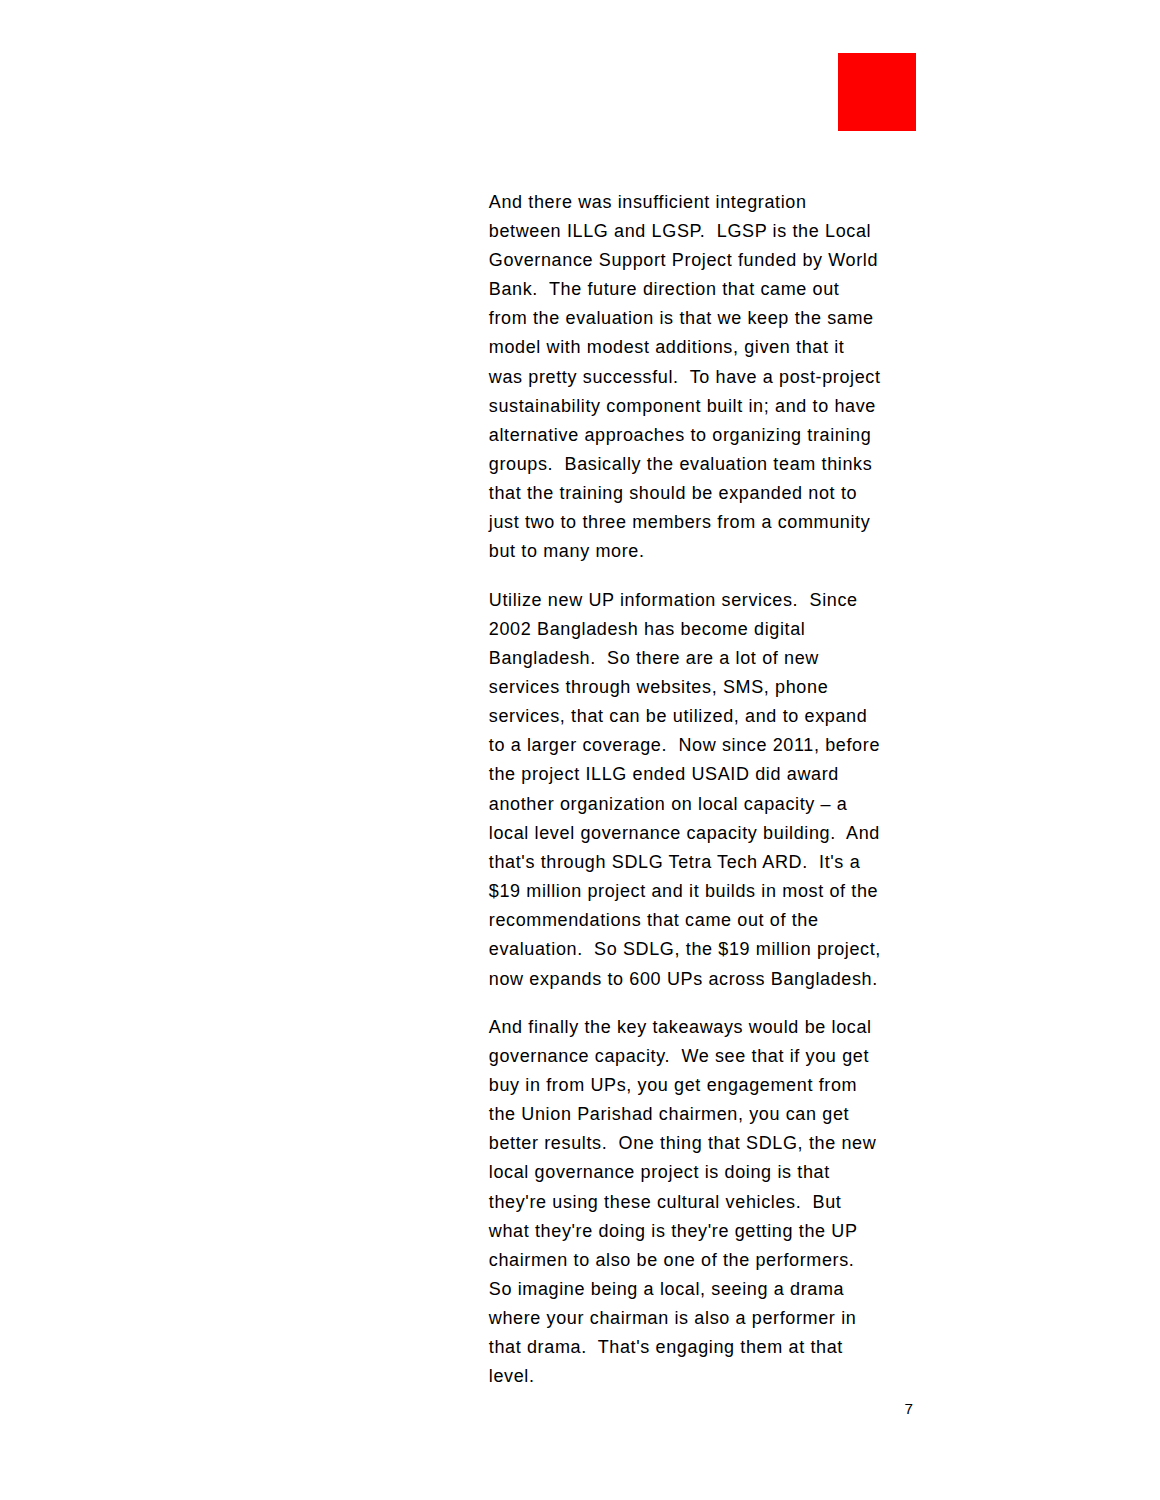And there was insufficient integration between ILLG and LGSP. LGSP is the Local Governance Support Project funded by World Bank. The future direction that came out from the evaluation is that we keep the same model with modest additions, given that it was pretty successful. To have a post-project sustainability component built in; and to have alternative approaches to organizing training groups. Basically the evaluation team thinks that the training should be expanded not to just two to three members from a community but to many more.
Utilize new UP information services. Since 2002 Bangladesh has become digital Bangladesh. So there are a lot of new services through websites, SMS, phone services, that can be utilized, and to expand to a larger coverage. Now since 2011, before the project ILLG ended USAID did award another organization on local capacity – a local level governance capacity building. And that's through SDLG Tetra Tech ARD. It's a $19 million project and it builds in most of the recommendations that came out of the evaluation. So SDLG, the $19 million project, now expands to 600 UPs across Bangladesh.
And finally the key takeaways would be local governance capacity. We see that if you get buy in from UPs, you get engagement from the Union Parishad chairmen, you can get better results. One thing that SDLG, the new local governance project is doing is that they're using these cultural vehicles. But what they're doing is they're getting the UP chairmen to also be one of the performers. So imagine being a local, seeing a drama where your chairman is also a performer in that drama. That's engaging them at that level.
7